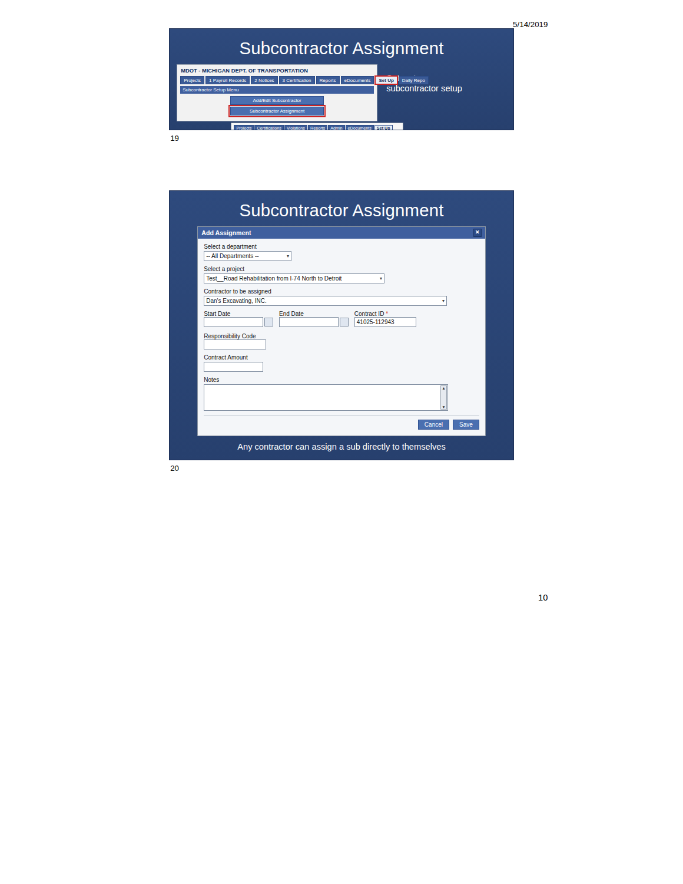5/14/2019
Subcontractor Assignment
Set up >
subcontractor setup
MDOT - MICHIGAN DEPT. OF TRANSPORTATION
Projects 1 Payroll Records 2 Notices 3 Certification Reports eDocuments Set Up Daily Repo
Subcontractor Setup Menu
Add/Edit Subcontractor
Subcontractor Assignment
Projects Certifications Violations Reports Admin eDocuments Set Up
Contractor Assignment
Add New Assignment
Select a department -- All Departments -- ▾
Select project to display Select project / all projects ▾
Select contractor to display Select contractor / all contractors ▾
| Project | Contractor | Sub To | Contract ID | Date Assigned | Contract Amount | Edit | Delete |
| --- | --- | --- | --- | --- | --- | --- | --- |
| Test__Road Rehabilitation from I-74 North to Detroit | Anlaan Corporation | Prime | | 06/03/2015 | | Edit | Delete |
| Test__Road Rehabilitation from I-74 North to Detroit | Cadillac Asphalt LLC | Prime | | 06/24/2015 | | Edit | Delete |
| Test__Road Rehabilitation from I-74 North to Detroit | GM & Sons, Inc. | Michigan Paving & Materials Co | | 06/30/2015 | | Edit | Delete |
| Test__Road Rehabilitation from I-74 North to Detroit | Michigan Paving & Materials Co. | Prime | | 06/22/2015 | | Edit | Delete |
| Test__Road Rehabilitation from I-74 North to Detroit | Rieth-Riley Construction Co., Inc. | Prime | | 06/22/2015 | | Edit | Delete |
| Test__Road Rehabilitation from I-74 North to Detroit | Test Contractor | Prime | | 06/03/2015 | | Edit | Delete |
Page 1
Add New Assignment Cancel
19
Subcontractor Assignment
Add Assignment ✕
Select a department
-- All Departments --▾
Select a project
Test__Road Rehabilitation from I-74 North to Detroit▾
Contractor to be assigned
Dan's Excavating, INC.▾
Start Date
End Date
Contract ID *
41025-112943
Responsibility Code
Contract Amount
Notes
▲▼
Cancel Save
Any contractor can assign a sub directly to themselves
20
10